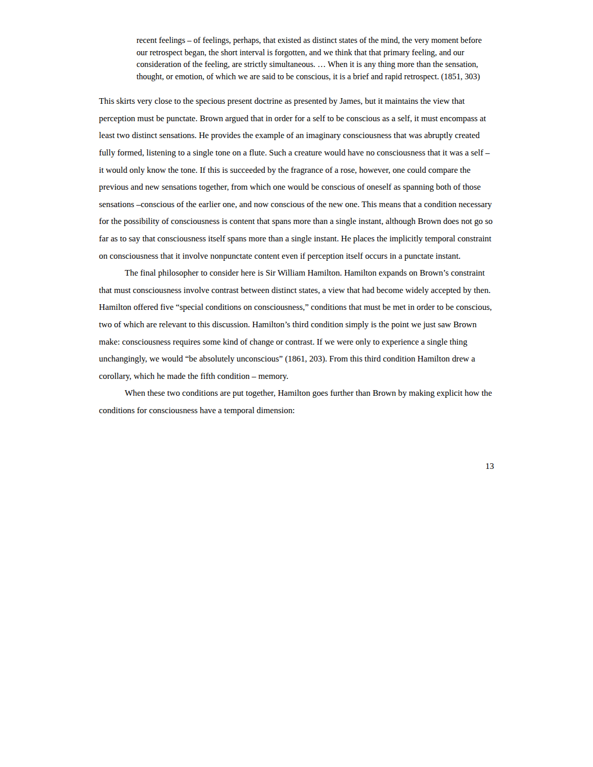recent feelings – of feelings, perhaps, that existed as distinct states of the mind, the very moment before our retrospect began, the short interval is forgotten, and we think that that primary feeling, and our consideration of the feeling, are strictly simultaneous. … When it is any thing more than the sensation, thought, or emotion, of which we are said to be conscious, it is a brief and rapid retrospect. (1851, 303)
This skirts very close to the specious present doctrine as presented by James, but it maintains the view that perception must be punctate. Brown argued that in order for a self to be conscious as a self, it must encompass at least two distinct sensations. He provides the example of an imaginary consciousness that was abruptly created fully formed, listening to a single tone on a flute. Such a creature would have no consciousness that it was a self – it would only know the tone. If this is succeeded by the fragrance of a rose, however, one could compare the previous and new sensations together, from which one would be conscious of oneself as spanning both of those sensations –conscious of the earlier one, and now conscious of the new one. This means that a condition necessary for the possibility of consciousness is content that spans more than a single instant, although Brown does not go so far as to say that consciousness itself spans more than a single instant. He places the implicitly temporal constraint on consciousness that it involve nonpunctate content even if perception itself occurs in a punctate instant.
The final philosopher to consider here is Sir William Hamilton. Hamilton expands on Brown’s constraint that must consciousness involve contrast between distinct states, a view that had become widely accepted by then. Hamilton offered five “special conditions on consciousness,” conditions that must be met in order to be conscious, two of which are relevant to this discussion. Hamilton’s third condition simply is the point we just saw Brown make: consciousness requires some kind of change or contrast. If we were only to experience a single thing unchangingly, we would “be absolutely unconscious” (1861, 203). From this third condition Hamilton drew a corollary, which he made the fifth condition – memory.
When these two conditions are put together, Hamilton goes further than Brown by making explicit how the conditions for consciousness have a temporal dimension:
13